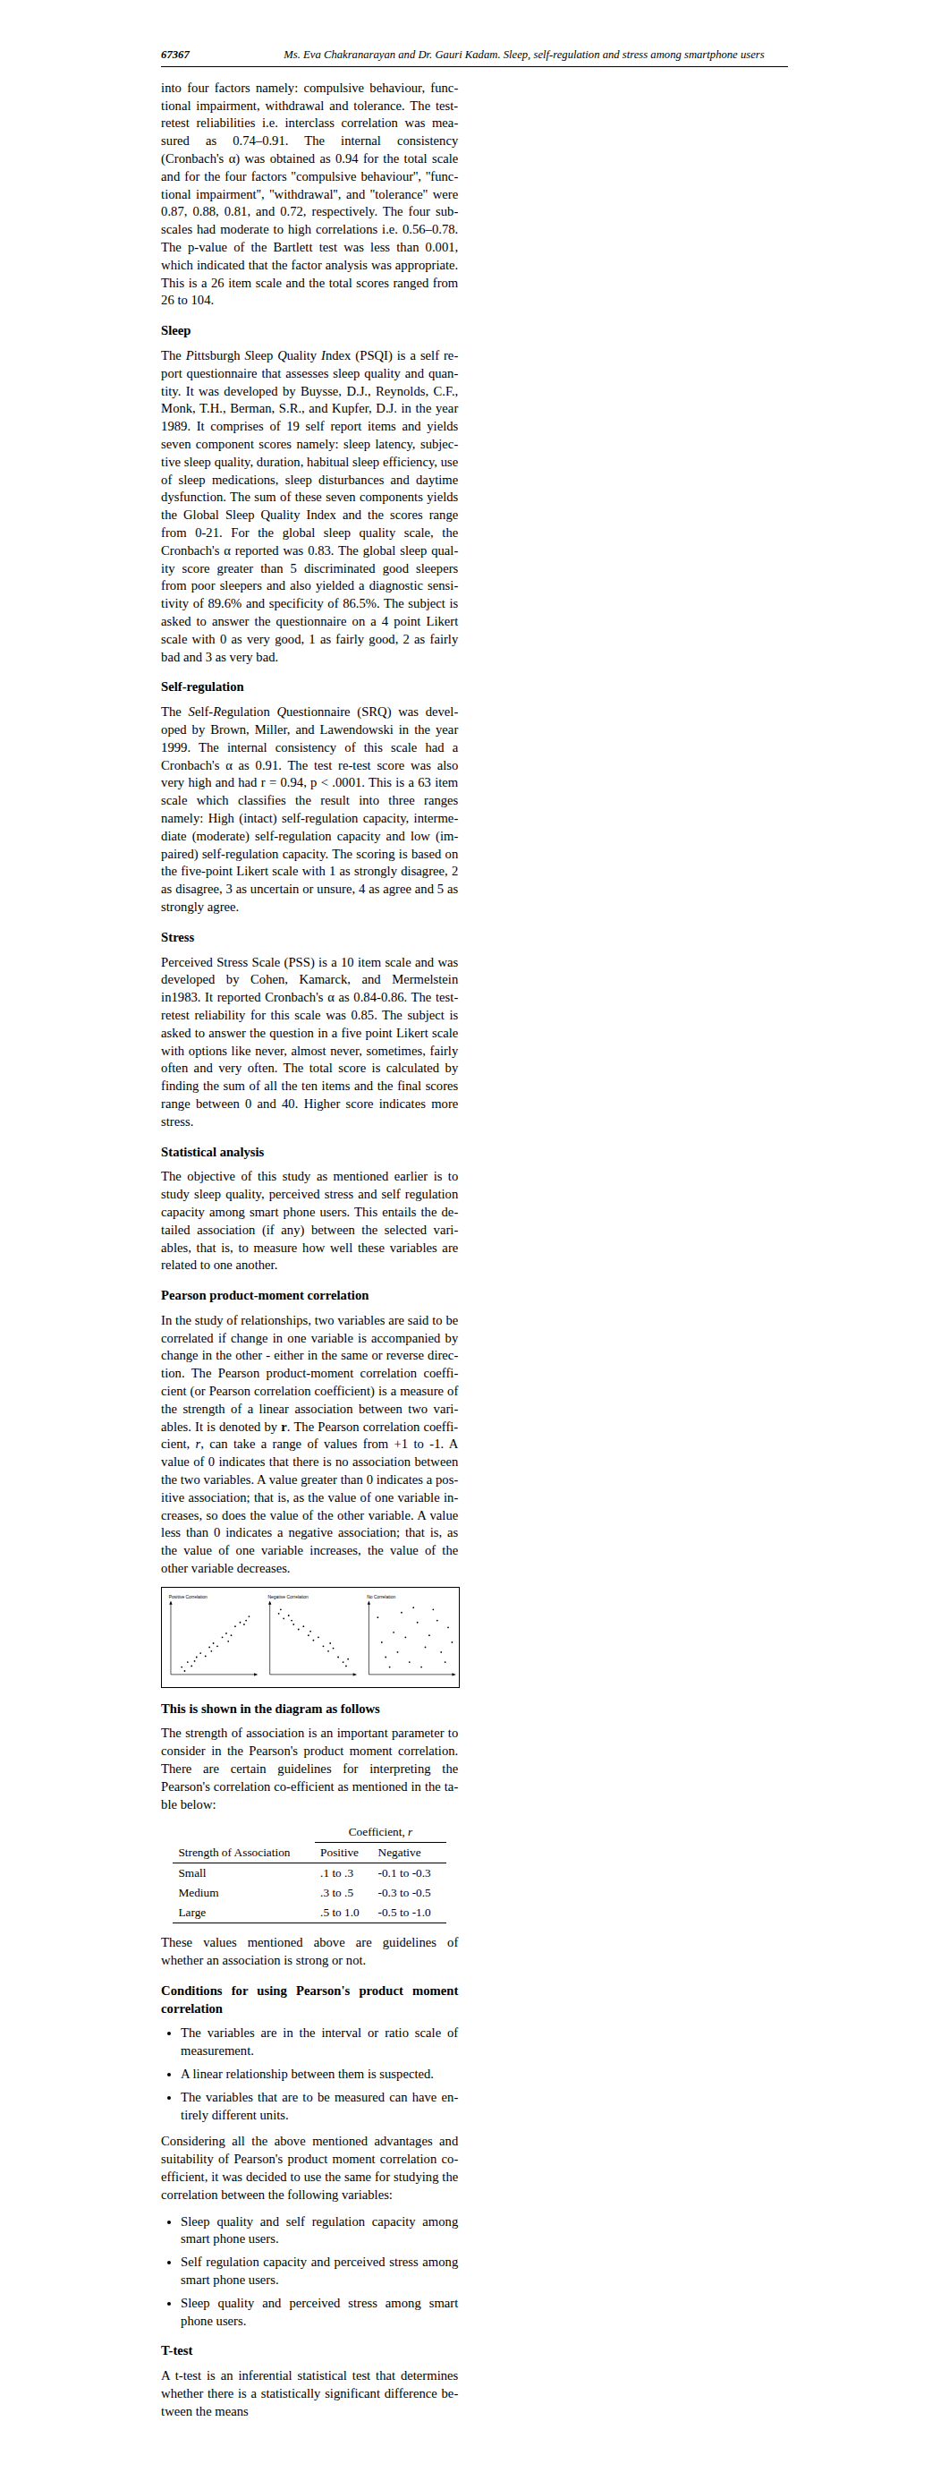67367 Ms. Eva Chakranarayan and Dr. Gauri Kadam. Sleep, self-regulation and stress among smartphone users
into four factors namely: compulsive behaviour, functional impairment, withdrawal and tolerance. The test-retest reliabilities i.e. interclass correlation was measured as 0.74–0.91. The internal consistency (Cronbach's α) was obtained as 0.94 for the total scale and for the four factors ''compulsive behaviour'', ''functional impairment'', ''withdrawal'', and ''tolerance'' were 0.87, 0.88, 0.81, and 0.72, respectively. The four subscales had moderate to high correlations i.e. 0.56–0.78. The p-value of the Bartlett test was less than 0.001, which indicated that the factor analysis was appropriate. This is a 26 item scale and the total scores ranged from 26 to 104.
Sleep
The Pittsburgh Sleep Quality Index (PSQI) is a self report questionnaire that assesses sleep quality and quantity. It was developed by Buysse, D.J., Reynolds, C.F., Monk, T.H., Berman, S.R., and Kupfer, D.J. in the year 1989. It comprises of 19 self report items and yields seven component scores namely: sleep latency, subjective sleep quality, duration, habitual sleep efficiency, use of sleep medications, sleep disturbances and daytime dysfunction. The sum of these seven components yields the Global Sleep Quality Index and the scores range from 0-21. For the global sleep quality scale, the Cronbach's α reported was 0.83. The global sleep quality score greater than 5 discriminated good sleepers from poor sleepers and also yielded a diagnostic sensitivity of 89.6% and specificity of 86.5%. The subject is asked to answer the questionnaire on a 4 point Likert scale with 0 as very good, 1 as fairly good, 2 as fairly bad and 3 as very bad.
Self-regulation
The Self-Regulation Questionnaire (SRQ) was developed by Brown, Miller, and Lawendowski in the year 1999. The internal consistency of this scale had a Cronbach's α as 0.91. The test re-test score was also very high and had r = 0.94, p < .0001. This is a 63 item scale which classifies the result into three ranges namely: High (intact) self-regulation capacity, intermediate (moderate) self-regulation capacity and low (impaired) self-regulation capacity. The scoring is based on the five-point Likert scale with 1 as strongly disagree, 2 as disagree, 3 as uncertain or unsure, 4 as agree and 5 as strongly agree.
Stress
Perceived Stress Scale (PSS) is a 10 item scale and was developed by Cohen, Kamarck, and Mermelstein in1983. It reported Cronbach's α as 0.84-0.86. The test-retest reliability for this scale was 0.85. The subject is asked to answer the question in a five point Likert scale with options like never, almost never, sometimes, fairly often and very often. The total score is calculated by finding the sum of all the ten items and the final scores range between 0 and 40. Higher score indicates more stress.
Statistical analysis
The objective of this study as mentioned earlier is to study sleep quality, perceived stress and self regulation capacity among smart phone users. This entails the detailed association (if any) between the selected variables, that is, to measure how well these variables are related to one another.
Pearson product-moment correlation
In the study of relationships, two variables are said to be correlated if change in one variable is accompanied by change in the other - either in the same or reverse direction. The Pearson product-moment correlation coefficient (or Pearson correlation coefficient) is a measure of the strength of a linear association between two variables. It is denoted by r. The Pearson correlation coefficient, r, can take a range of values from +1 to -1. A value of 0 indicates that there is no association between the two variables. A value greater than 0 indicates a positive association; that is, as the value of one variable increases, so does the value of the other variable. A value less than 0 indicates a negative association; that is, as the value of one variable increases, the value of the other variable decreases.
Positive Correlation Negative Correlation No Correlation
This is shown in the diagram as follows
The strength of association is an important parameter to consider in the Pearson's product moment correlation. There are certain guidelines for interpreting the Pearson's correlation co-efficient as mentioned in the table below:
| | Coefficient, r |
| --- | --- |
| Strength of Association | Positive | Negative |
| Small | .1 to .3 | -0.1 to -0.3 |
| Medium | .3 to .5 | -0.3 to -0.5 |
| Large | .5 to 1.0 | -0.5 to -1.0 |
These values mentioned above are guidelines of whether an association is strong or not.
Conditions for using Pearson's product moment correlation
The variables are in the interval or ratio scale of measurement.
A linear relationship between them is suspected.
The variables that are to be measured can have entirely different units.
Considering all the above mentioned advantages and suitability of Pearson's product moment correlation coefficient, it was decided to use the same for studying the correlation between the following variables:
Sleep quality and self regulation capacity among smart phone users.
Self regulation capacity and perceived stress among smart phone users.
Sleep quality and perceived stress among smart phone users.
T-test
A t-test is an inferential statistical test that determines whether there is a statistically significant difference between the means